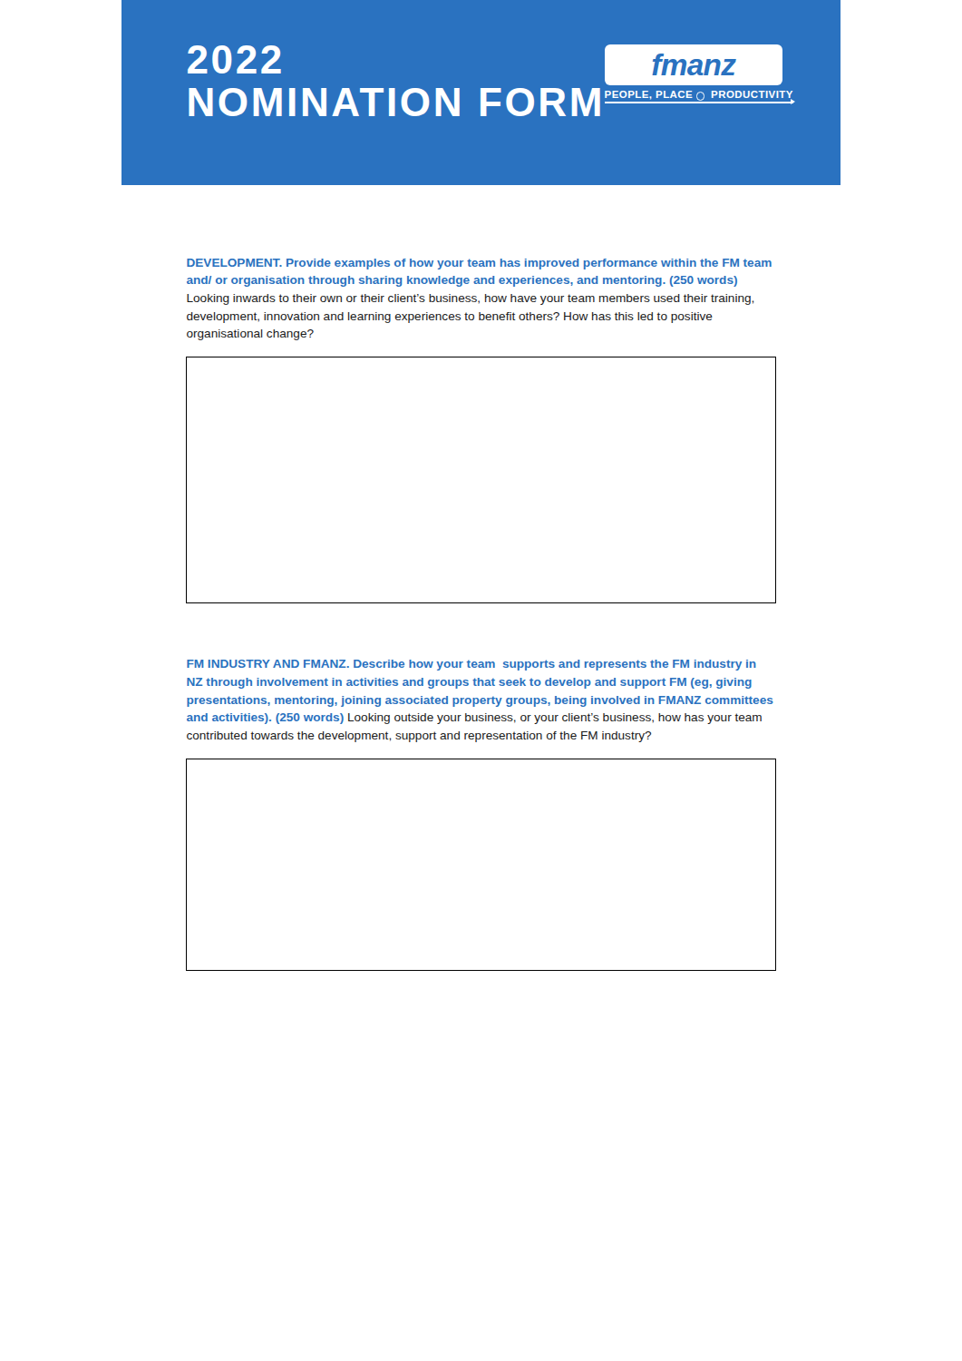2022
Nomination Form
fmanz
PEOPLE, PLACE PRODUCTIVITY
DEVELOPMENT. Provide examples of how your team has improved performance within the FM team and/ or organisation through sharing knowledge and experiences, and mentoring. (250 words) Looking inwards to their own or their client’s business, how have your team members used their training, development, innovation and learning experiences to benefit others? How has this led to positive organisational change?
FM INDUSTRY AND FMANZ. Describe how your team supports and represents the FM industry in NZ through involvement in activities and groups that seek to develop and support FM (eg, giving presentations, mentoring, joining associated property groups, being involved in FMANZ committees and activities). (250 words) Looking outside your business, or your client’s business, how has your team contributed towards the development, support and representation of the FM industry?